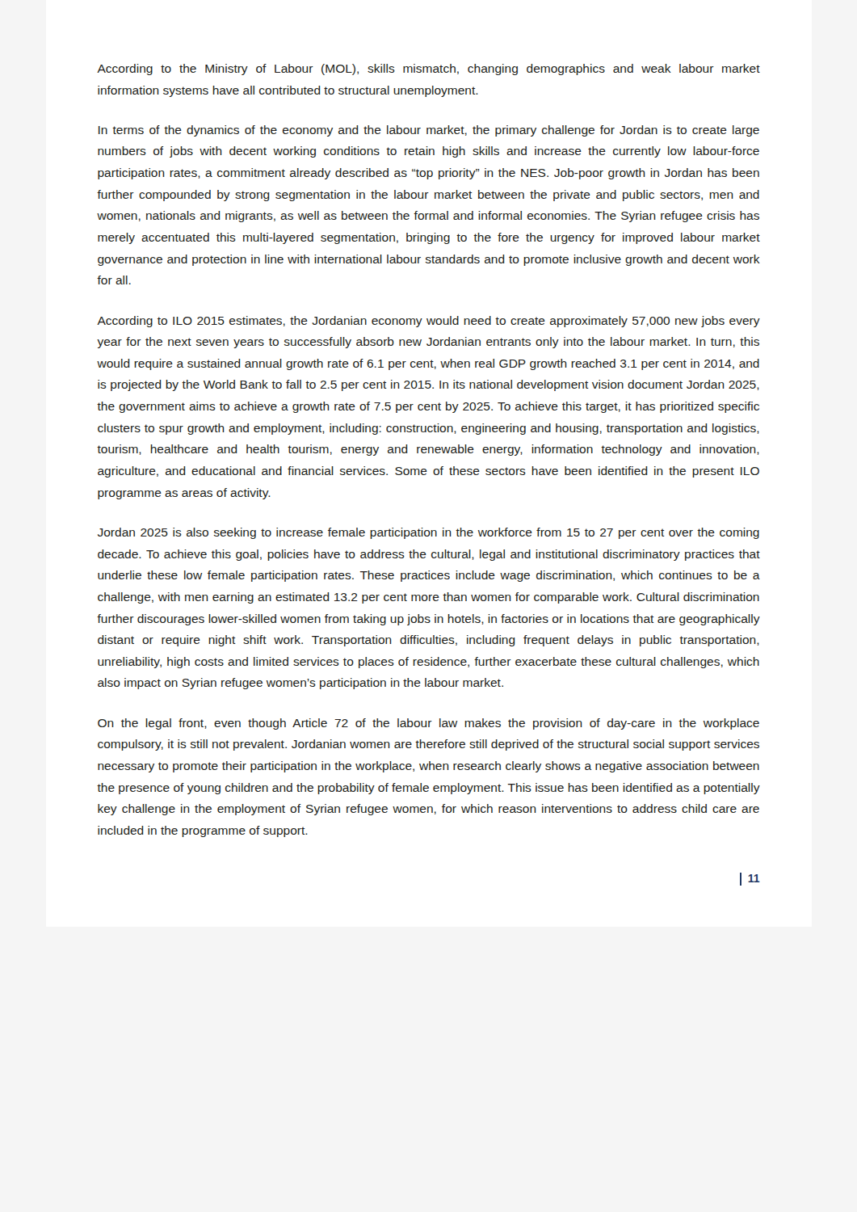According to the Ministry of Labour (MOL), skills mismatch, changing demographics and weak labour market information systems have all contributed to structural unemployment.
In terms of the dynamics of the economy and the labour market, the primary challenge for Jordan is to create large numbers of jobs with decent working conditions to retain high skills and increase the currently low labour-force participation rates, a commitment already described as “top priority” in the NES. Job-poor growth in Jordan has been further compounded by strong segmentation in the labour market between the private and public sectors, men and women, nationals and migrants, as well as between the formal and informal economies. The Syrian refugee crisis has merely accentuated this multi-layered segmentation, bringing to the fore the urgency for improved labour market governance and protection in line with international labour standards and to promote inclusive growth and decent work for all.
According to ILO 2015 estimates, the Jordanian economy would need to create approximately 57,000 new jobs every year for the next seven years to successfully absorb new Jordanian entrants only into the labour market. In turn, this would require a sustained annual growth rate of 6.1 per cent, when real GDP growth reached 3.1 per cent in 2014, and is projected by the World Bank to fall to 2.5 per cent in 2015. In its national development vision document Jordan 2025, the government aims to achieve a growth rate of 7.5 per cent by 2025. To achieve this target, it has prioritized specific clusters to spur growth and employment, including: construction, engineering and housing, transportation and logistics, tourism, healthcare and health tourism, energy and renewable energy, information technology and innovation, agriculture, and educational and financial services. Some of these sectors have been identified in the present ILO programme as areas of activity.
Jordan 2025 is also seeking to increase female participation in the workforce from 15 to 27 per cent over the coming decade. To achieve this goal, policies have to address the cultural, legal and institutional discriminatory practices that underlie these low female participation rates. These practices include wage discrimination, which continues to be a challenge, with men earning an estimated 13.2 per cent more than women for comparable work. Cultural discrimination further discourages lower-skilled women from taking up jobs in hotels, in factories or in locations that are geographically distant or require night shift work. Transportation difficulties, including frequent delays in public transportation, unreliability, high costs and limited services to places of residence, further exacerbate these cultural challenges, which also impact on Syrian refugee women’s participation in the labour market.
On the legal front, even though Article 72 of the labour law makes the provision of day-care in the workplace compulsory, it is still not prevalent. Jordanian women are therefore still deprived of the structural social support services necessary to promote their participation in the workplace, when research clearly shows a negative association between the presence of young children and the probability of female employment. This issue has been identified as a potentially key challenge in the employment of Syrian refugee women, for which reason interventions to address child care are included in the programme of support.
11